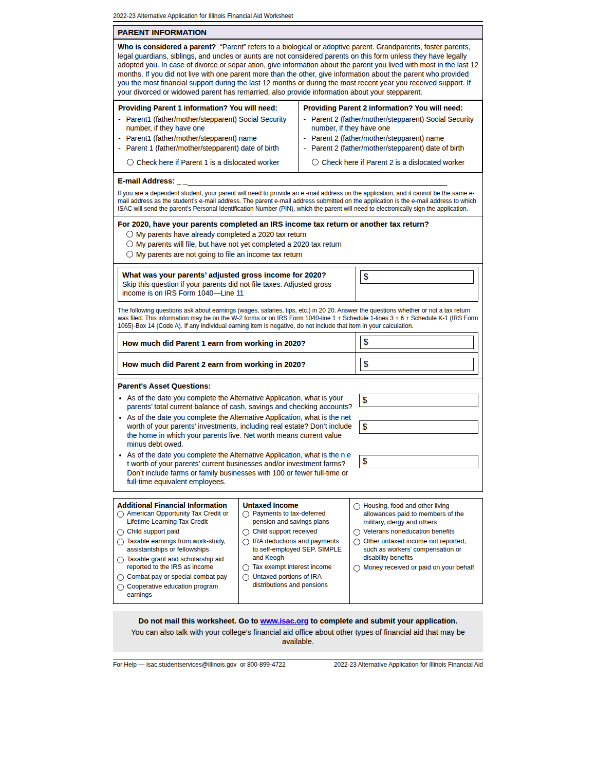2022-23 Alternative Application for Illinois Financial Aid Worksheet
PARENT INFORMATION
| Who is considered a parent? “Parent” refers to a biological or adoptive parent. Grandparents, foster parents, legal guardians, siblings, and uncles or aunts are not considered parents on this form unless they have legally adopted you. In case of divorce or separ ation, give information about the parent you lived with most in the last 12 months. If you did not live with one parent more than the other, give information about the parent who provided you the most financial support during the last 12 months or during the most recent year you received support. If your divorced or widowed parent has remarried, also provide information about your stepparent. |
| / Providing Parent 1 information? You will need: Parent1 (father/mother/stepparent) Social Security number, if they have one Parent1 (father/mother/stepparent) name Parent 1 (father/mother/stepparent) date of birth Check here if Parent 1 is a dislocated worker / Providing Parent 2 information? You will need: Parent 2 (father/mother/stepparent) Social Security number, if they have one Parent 2 (father/mother/stepparent) name Parent 2 (father/mother/stepparent) date of birth Check here if Parent 2 is a dislocated worker / |
| E-mail Address: _ _ If you are a dependent student, your parent will need to provide an e -mail address on the application, and it cannot be the same e-mail address as the student’s e-mail address. The parent e-mail address submitted on the application is the e-mail address to which ISAC will send the parent’s Personal Identification Number (PIN), which the parent will need to electronically sign the application. |
| For 2020, have your parents completed an IRS income tax return or another tax return? My parents have already completed a 2020 tax return My parents will file, but have not yet completed a 2020 tax return My parents are not going to file an income tax return |
| / What was your parents’ adjusted gross income for 2020? Skip this question if your parents did not file taxes. Adjusted gross income is on IRS Form 1040—Line 11 / $ / The following questions ask about earnings (wages, salaries, tips, etc.) in 20 20. Answer the questions whether or not a tax return was filed. This information may be on the W-2 forms or on IRS Form 1040-line 1 + Schedule 1-lines 3 + 6 + Schedule K-1 (IRS Form 1065)-Box 14 (Code A). If any individual earning item is negative, do not include that item in your calculation. / How much did Parent 1 earn from working in 2020? / $ / / How much did Parent 2 earn from working in 2020? / $ / |
| Parent's Asset Questions: As of the date you complete the Alternative Application, what is your parents’ total current balance of cash, savings and checking accounts? $ As of the date you complete the Alternative Application, what is the net worth of your parents’ investments, including real estate? Don’t include the home in which your parents live. Net worth means current value minus debt owed. $ As of the date you complete the Alternative Application, what is the n e t worth of your parents’ current businesses and/or investment farms? Don’t include farms or family businesses with 100 or fewer full-time or full-time equivalent employees. $ |
| Additional Financial Information American Opportunity Tax Credit or Lifetime Learning Tax Credit Child support paid Taxable earnings from work-study, assistantships or fellowships Taxable grant and scholarship aid reported to the IRS as income Combat pay or special combat pay Cooperative education program earnings | Untaxed Income Payments to tax-deferred pension and savings plans Child support received IRA deductions and payments to self-employed SEP, SIMPLE and Keogh Tax exempt interest income Untaxed portions of IRA distributions and pensions | Housing, food and other living allowances paid to members of the military, clergy and others Veterans noneducation benefits Other untaxed income not reported, such as workers’ compensation or disability benefits Money received or paid on your behalf |
Do not mail this worksheet. Go to www.isac.org to complete and submit your application.
You can also talk with your college’s financial aid office about other types of financial aid that may be available.
For Help — isac.studentservices@illinois.gov or 800-899-4722
2022-23 Alternative Application for Illinois Financial Aid